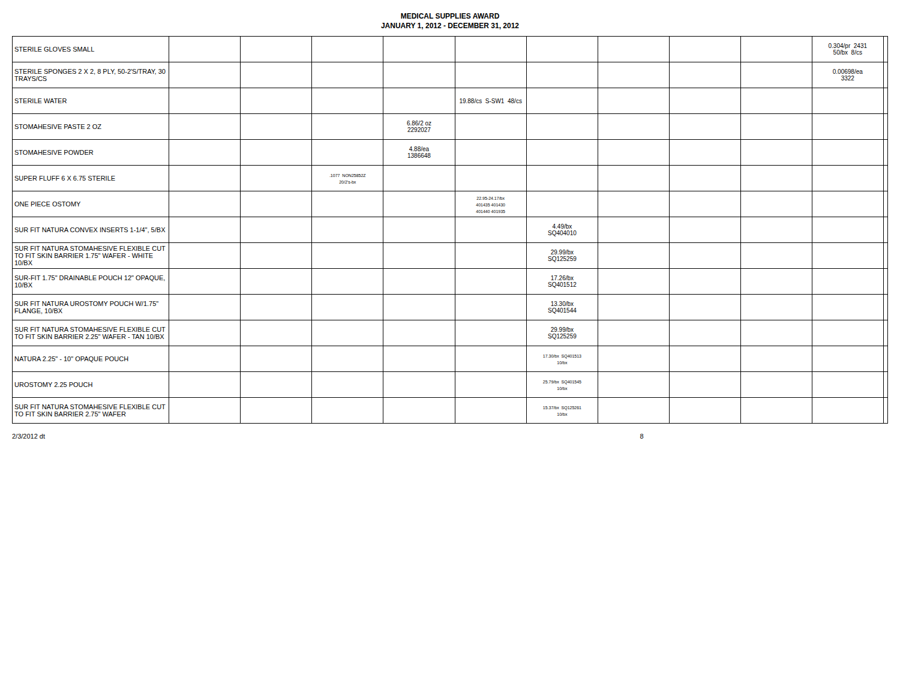MEDICAL SUPPLIES AWARD
JANUARY 1, 2012 - DECEMBER 31, 2012
| STERILE GLOVES SMALL | | | | | | | | | | 0.304/pr 2431 50/bx 8/cs | |
| STERILE SPONGES 2 X 2, 8 PLY, 50-2'S/TRAY, 30 TRAYS/CS | | | | | | | | | | 0.00698/ea 3322 | |
| STERILE WATER | | | | | 19.88/cs S-SW1 48/cs | | | | | | |
| STOMAHESIVE PASTE 2 OZ | | | | 6.86/2 oz 2292027 | | | | | | | |
| STOMAHESIVE POWDER | | | | 4.88/ea 1386648 | | | | | | | |
| SUPER FLUFF 6 X 6.75 STERILE | | | .1077 NON25852Z 20/2's-bx | | | | | | | | |
| ONE PIECE OSTOMY | | | | | 22.95-24.17/bx 401435 401430 401440 401935 | | | | | | |
| SUR FIT NATURA CONVEX INSERTS 1-1/4", 5/BX | | | | | | 4.49/bx SQ404010 | | | | | |
| SUR FIT NATURA STOMAHESIVE FLEXIBLE CUT TO FIT SKIN BARRIER 1.75" WAFER - WHITE 10/BX | | | | | | 29.99/bx SQ125259 | | | | | |
| SUR-FIT 1.75" DRAINABLE POUCH 12" OPAQUE, 10/BX | | | | | | 17.26/bx SQ401512 | | | | | |
| SUR FIT NATURA UROSTOMY POUCH W/1.75" FLANGE, 10/BX | | | | | | 13.30/bx SQ401544 | | | | | |
| SUR FIT NATURA STOMAHESIVE FLEXIBLE CUT TO FIT SKIN BARRIER 2.25" WAFER - TAN 10/BX | | | | | | 29.99/bx SQ125259 | | | | | |
| NATURA 2.25" - 10" OPAQUE POUCH | | | | | | 17.30/bx SQ401513 10/bx | | | | | |
| UROSTOMY 2.25 POUCH | | | | | | 25.79/bx SQ401545 10/bx | | | | | |
| SUR FIT NATURA STOMAHESIVE FLEXIBLE CUT TO FIT SKIN BARRIER 2.75" WAFER | | | | | | 15.37/bx SQ125261 10/bx | | | | | |
2/3/2012 dt 8